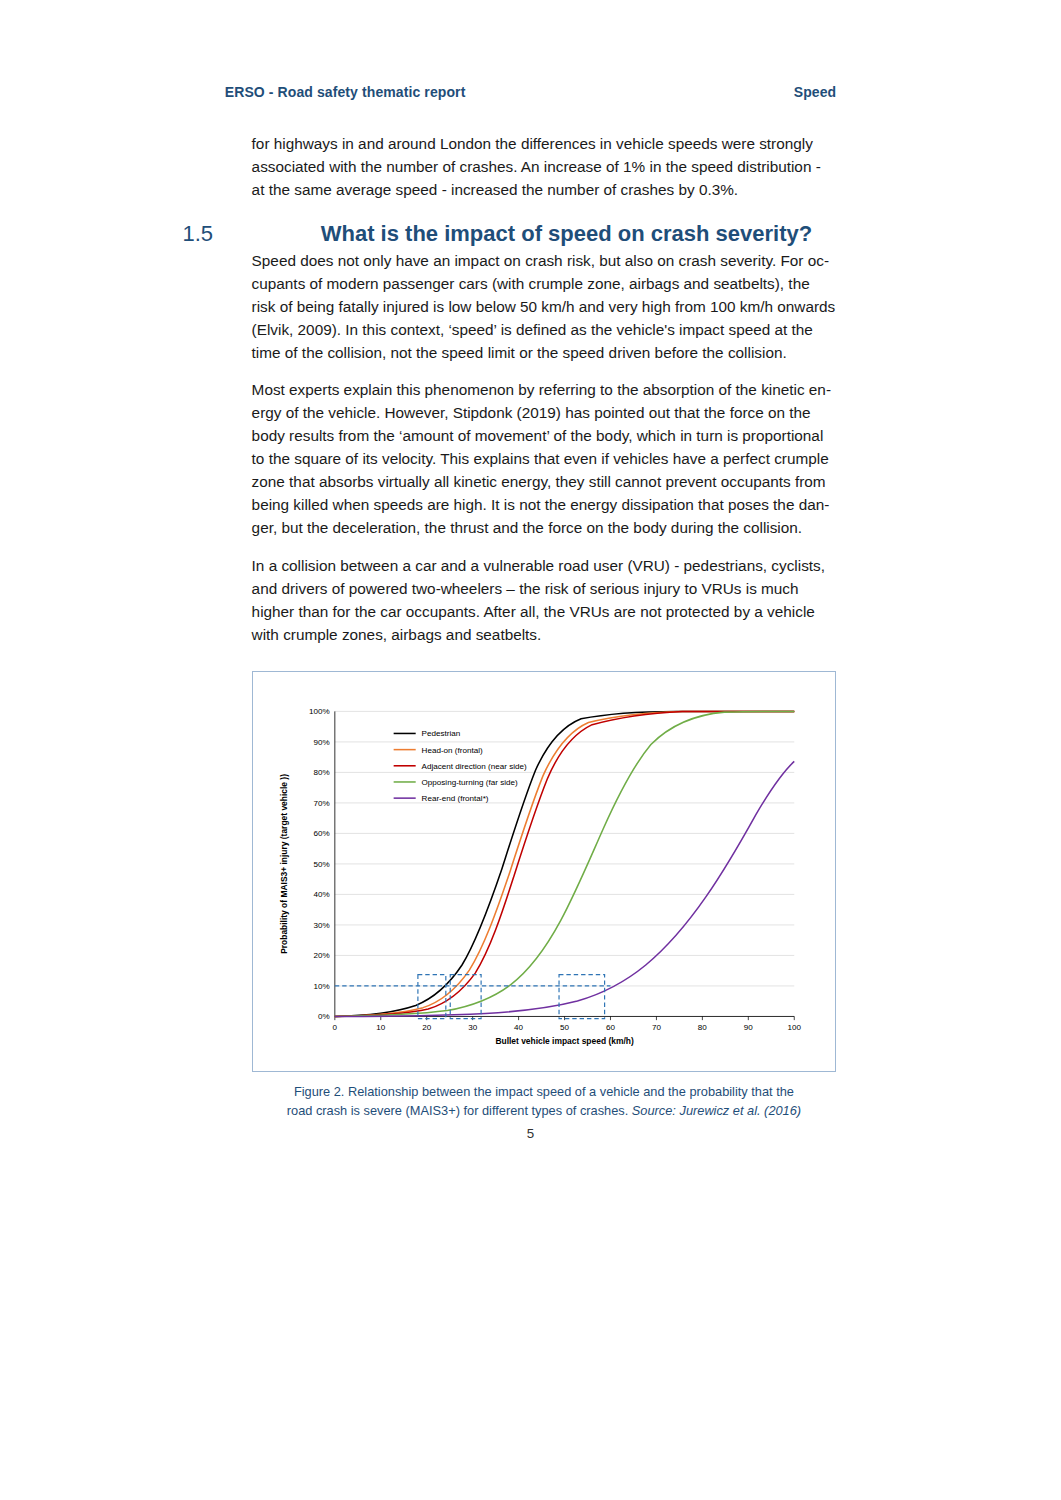ERSO - Road safety thematic report
Speed
for highways in and around London the differences in vehicle speeds were strongly associated with the number of crashes. An increase of 1% in the speed distribution - at the same average speed - increased the number of crashes by 0.3%.
1.5
What is the impact of speed on crash severity?
Speed does not only have an impact on crash risk, but also on crash severity. For occupants of modern passenger cars (with crumple zone, airbags and seatbelts), the risk of being fatally injured is low below 50 km/h and very high from 100 km/h onwards (Elvik, 2009). In this context, ‘speed’ is defined as the vehicle's impact speed at the time of the collision, not the speed limit or the speed driven before the collision.
Most experts explain this phenomenon by referring to the absorption of the kinetic energy of the vehicle. However, Stipdonk (2019) has pointed out that the force on the body results from the ‘amount of movement’ of the body, which in turn is proportional to the square of its velocity. This explains that even if vehicles have a perfect crumple zone that absorbs virtually all kinetic energy, they still cannot prevent occupants from being killed when speeds are high. It is not the energy dissipation that poses the danger, but the deceleration, the thrust and the force on the body during the collision.
In a collision between a car and a vulnerable road user (VRU) - pedestrians, cyclists, and drivers of powered two-wheelers – the risk of serious injury to VRUs is much higher than for the car occupants. After all, the VRUs are not protected by a vehicle with crumple zones, airbags and seatbelts.
100% 90% 80% 70% 60% 50% 40% 30% 20% 10% 0% 0 10 20 30 40 50 60 70 80 90 100 Bullet vehicle impact speed (km/h) Probability of MAIS3+ injury (target vehicle )) Pedestrian Head-on (frontal) Adjacent direction (near side) Opposing-turning (far side) Rear-end (frontal*)
Figure 2. Relationship between the impact speed of a vehicle and the probability that the road crash is severe (MAIS3+) for different types of crashes. Source: Jurewicz et al. (2016)
5